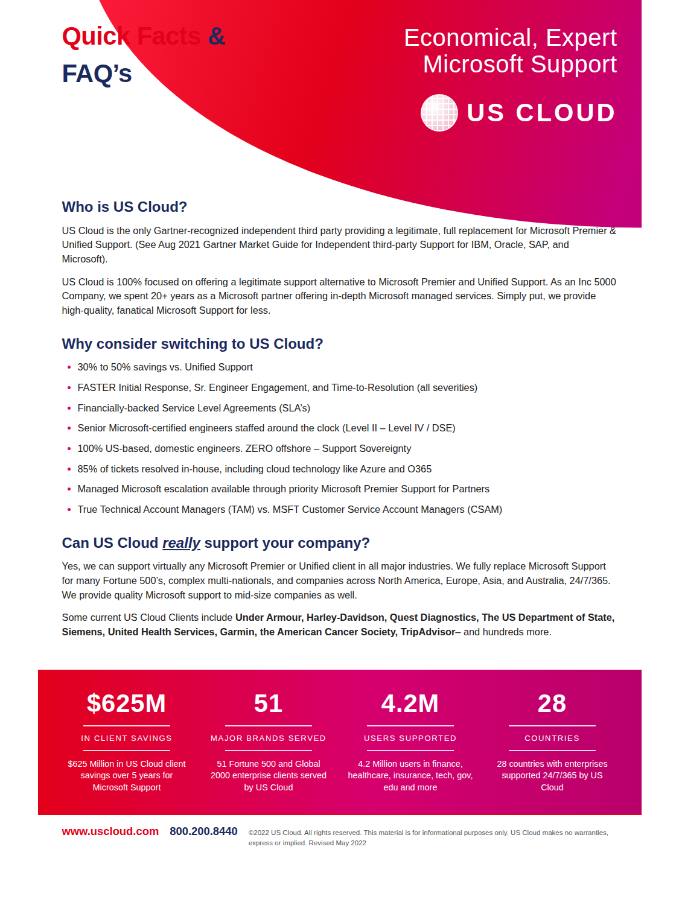Quick Facts &
FAQ’s
Economical, Expert
Microsoft Support
US CLOUD
Who is US Cloud?
US Cloud is the only Gartner-recognized independent third party providing a legitimate, full replacement for Microsoft Premier & Unified Support. (See Aug 2021 Gartner Market Guide for Independent third-party Support for IBM, Oracle, SAP, and Microsoft).
US Cloud is 100% focused on offering a legitimate support alternative to Microsoft Premier and Unified Support. As an Inc 5000 Company, we spent 20+ years as a Microsoft partner offering in-depth Microsoft managed services. Simply put, we provide high-quality, fanatical Microsoft Support for less.
Why consider switching to US Cloud?
30% to 50% savings vs. Unified Support
FASTER Initial Response, Sr. Engineer Engagement, and Time-to-Resolution (all severities)
Financially-backed Service Level Agreements (SLA’s)
Senior Microsoft-certified engineers staffed around the clock (Level II – Level IV / DSE)
100% US-based, domestic engineers. ZERO offshore – Support Sovereignty
85% of tickets resolved in-house, including cloud technology like Azure and O365
Managed Microsoft escalation available through priority Microsoft Premier Support for Partners
True Technical Account Managers (TAM) vs. MSFT Customer Service Account Managers (CSAM)
Can US Cloud really support your company?
Yes, we can support virtually any Microsoft Premier or Unified client in all major industries. We fully replace Microsoft Support for many Fortune 500’s, complex multi-nationals, and companies across North America, Europe, Asia, and Australia, 24/7/365. We provide quality Microsoft support to mid-size companies as well.
Some current US Cloud Clients include Under Armour, Harley-Davidson, Quest Diagnostics, The US Department of State, Siemens, United Health Services, Garmin, the American Cancer Society, TripAdvisor– and hundreds more.
$625M
In Client Savings
$625 Million in US Cloud client savings over 5 years for Microsoft Support
51
Major Brands Served
51 Fortune 500 and Global 2000 enterprise clients served by US Cloud
4.2M
Users Supported
4.2 Million users in finance, healthcare, insurance, tech, gov, edu and more
28
Countries
28 countries with enterprises supported 24/7/365 by US Cloud
www.uscloud.com 800.200.8440 ©2022 US Cloud. All rights reserved. This material is for informational purposes only. US Cloud makes no warranties, express or implied. Revised May 2022